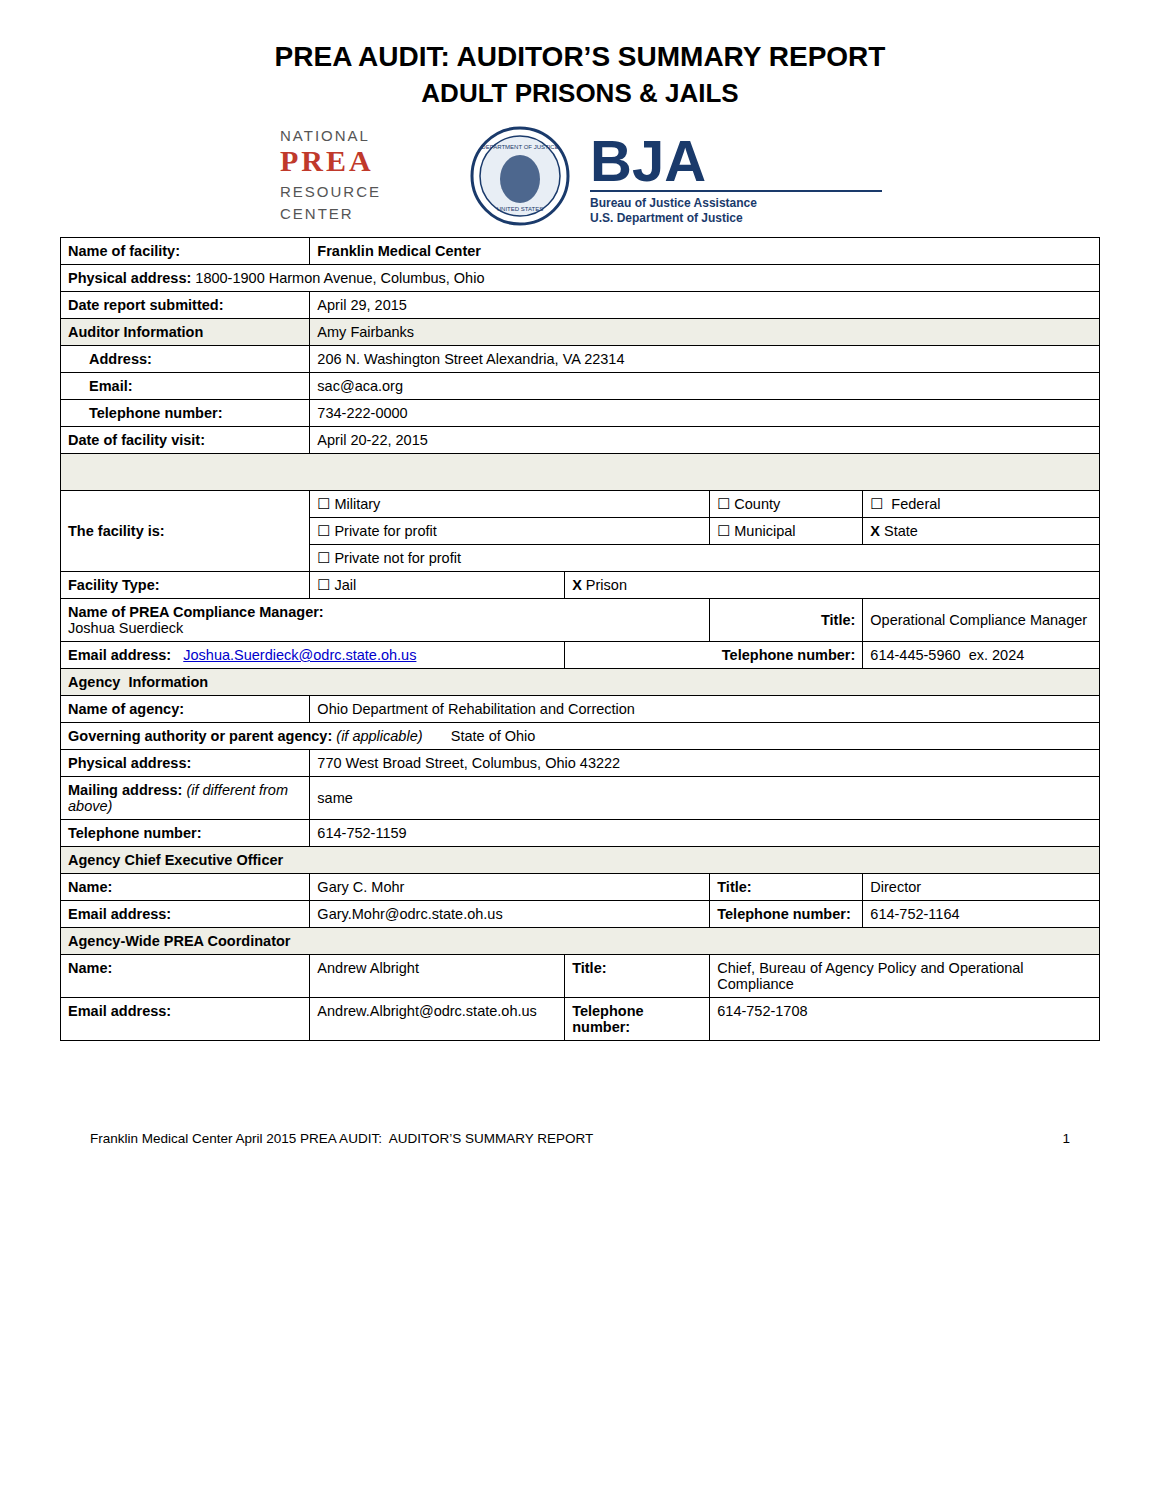PREA AUDIT: AUDITOR’S SUMMARY REPORT
ADULT PRISONS & JAILS
NATIONAL PREA RESOURCE CENTER DEPARTMENT OF JUSTICE UNITED STATES BJA Bureau of Justice Assistance U.S. Department of Justice
| Name of facility: | Franklin Medical Center |
| Physical address: 1800-1900 Harmon Avenue, Columbus, Ohio |
| Date report submitted: | April 29, 2015 |
| Auditor Information | Amy Fairbanks |
| Address: | 206 N. Washington Street Alexandria, VA 22314 |
| Email: | sac@aca.org |
| Telephone number: | 734-222-0000 |
| Date of facility visit: | April 20-22, 2015 |
| The facility is: | ☐ Military | ☐ County | ☐ Federal |
| ☐ Private for profit | ☐ Municipal | X State |
| ☐ Private not for profit |
| Facility Type: | ☐ Jail | X Prison |
| Name of PREA Compliance Manager: Joshua Suerdieck | Title: | Operational Compliance Manager |
| Email address: Joshua.Suerdieck@odrc.state.oh.us | Telephone number: | 614-445-5960 ex. 2024 |
| Agency Information |
| Name of agency: | Ohio Department of Rehabilitation and Correction |
| Governing authority or parent agency: (if applicable) State of Ohio |
| Physical address: | 770 West Broad Street, Columbus, Ohio 43222 |
| Mailing address: (if different from above) | same |
| Telephone number: | 614-752-1159 |
| Agency Chief Executive Officer |
| Name: | Gary C. Mohr | Title: | Director |
| Email address: | Gary.Mohr@odrc.state.oh.us | Telephone number: | 614-752-1164 |
| Agency-Wide PREA Coordinator |
| Name: | Andrew Albright | Title: | Chief, Bureau of Agency Policy and Operational Compliance |
| Email address: | Andrew.Albright@odrc.state.oh.us | Telephone number: | 614-752-1708 |
Franklin Medical Center April 2015 PREA AUDIT: AUDITOR’S SUMMARY REPORT 1